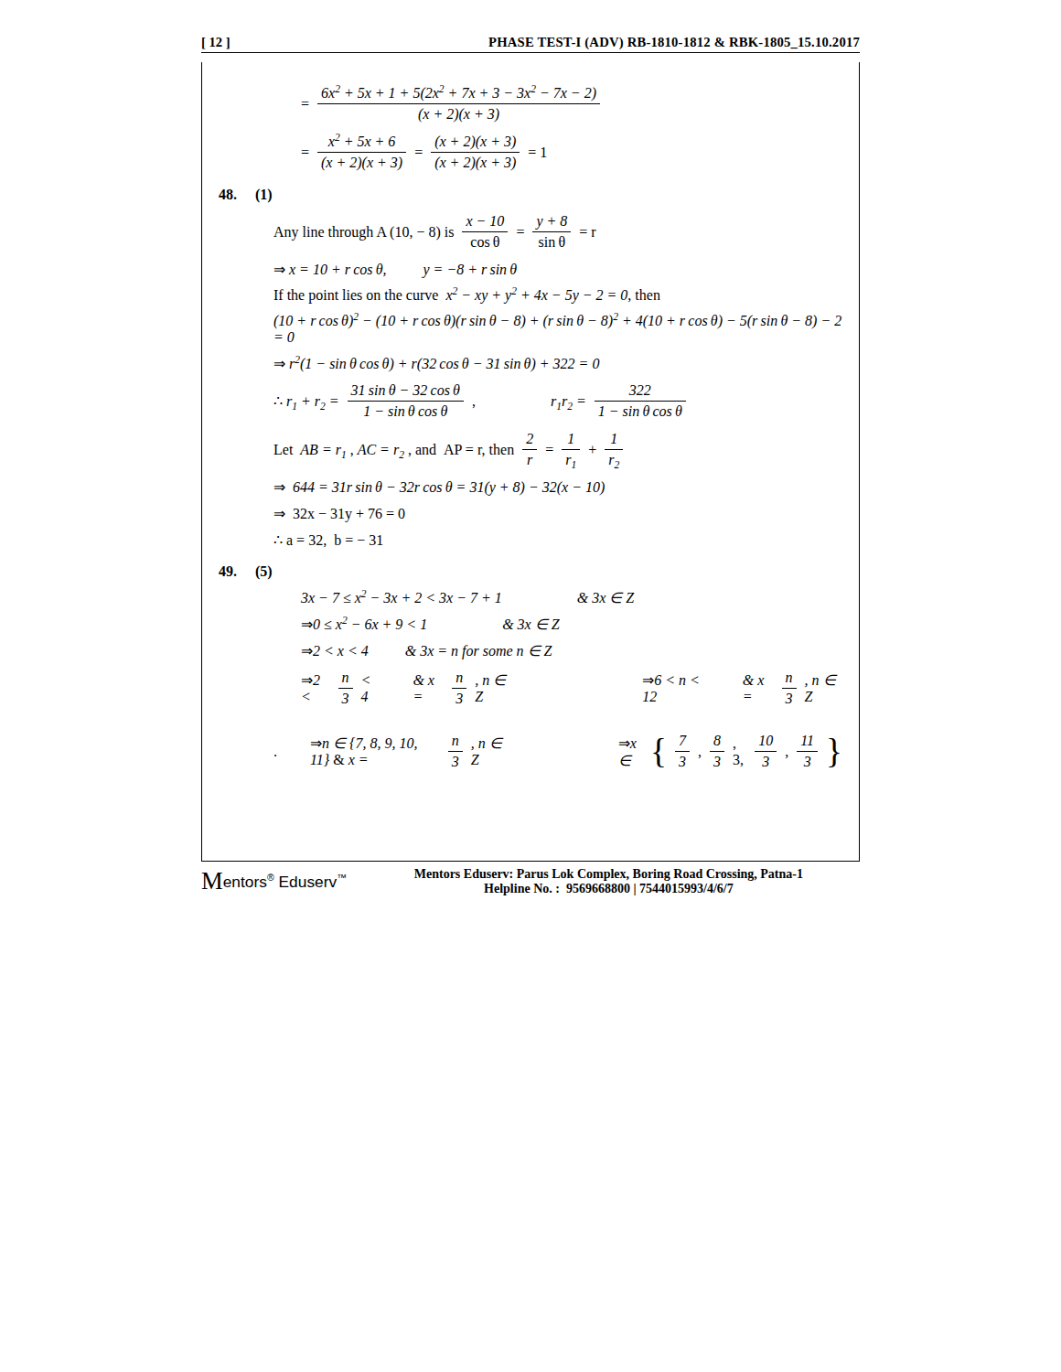[ 12 ]
PHASE TEST-I (ADV) RB-1810-1812 & RBK-1805_15.10.2017
= 6x2 + 5x + 1 + 5(2x2 + 7x + 3 − 3x2 − 7x − 2) (x + 2)(x + 3)
= x2 + 5x + 6 (x + 2)(x + 3) = (x + 2)(x + 3) (x + 2)(x + 3) = 1
48.(1)
Any line through A (10, − 8) is x − 10 cos θ = y + 8 sin θ = r
⇒ x = 10 + r cos θ, y = −8 + r sin θ
If the point lies on the curve x2 − xy + y2 + 4x − 5y − 2 = 0, then
(10 + r cos θ)2 − (10 + r cos θ)(r sin θ − 8) + (r sin θ − 8)2 + 4(10 + r cos θ) − 5(r sin θ − 8) − 2 = 0
⇒ r2(1 − sin θ cos θ) + r(32 cos θ − 31 sin θ) + 322 = 0
∴ r1 + r2 = 31 sin θ − 32 cos θ 1 − sin θ cos θ , r1r2 = 322 1 − sin θ cos θ
Let AB = r1 , AC = r2 , and AP = r, then 2 r = 1 r1 + 1 r2
⇒ 644 = 31r sin θ − 32r cos θ = 31(y + 8) − 32(x − 10)
⇒ 32x − 31y + 76 = 0
∴ a = 32, b = − 31
49.(5)
3x − 7 ≤ x2 − 3x + 2 < 3x − 7 + 1 & 3x ∈ Z
⇒0 ≤ x2 − 6x + 9 < 1 & 3x ∈ Z
⇒2 < x < 4 & 3x = n for some n ∈ Z
⇒2 < n 3 < 4 & x = n 3 , n ∈ Z ⇒6 < n < 12 & x = n 3 , n ∈ Z
. ⇒n ∈ {7, 8, 9, 10, 11} & x = n 3 , n ∈ Z ⇒x ∈ { 7 3 , 8 3 , 3, 10 3 , 11 3 }
Mentors® Eduserv™
Mentors Eduserv: Parus Lok Complex, Boring Road Crossing, Patna-1
Helpline No. : 9569668800 | 7544015993/4/6/7